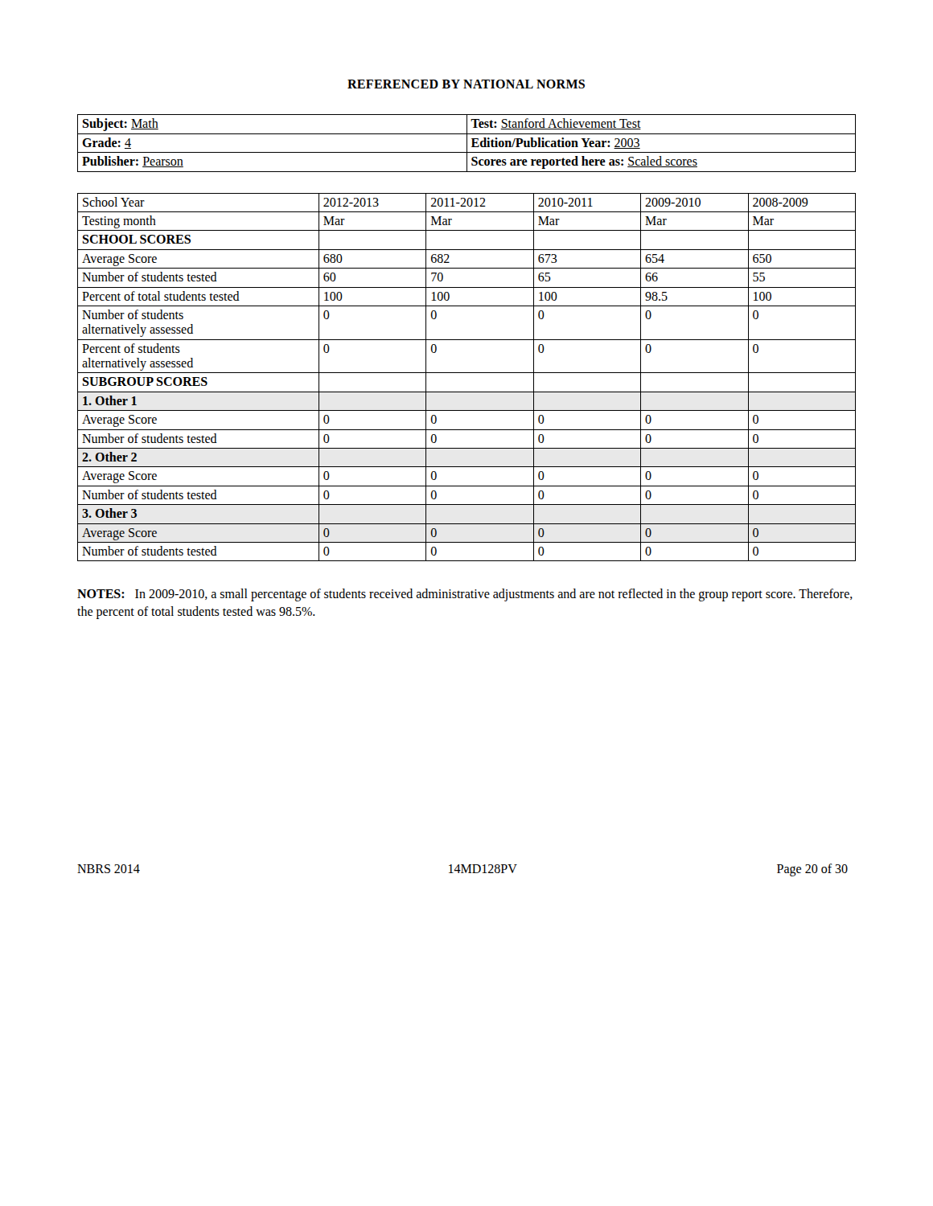REFERENCED BY NATIONAL NORMS
| Subject: Math | Test: Stanford Achievement Test |
| Grade: 4 | Edition/Publication Year: 2003 |
| Publisher: Pearson | Scores are reported here as: Scaled scores |
| School Year | 2012-2013 | 2011-2012 | 2010-2011 | 2009-2010 | 2008-2009 |
| Testing month | Mar | Mar | Mar | Mar | Mar |
| SCHOOL SCORES | | | | | |
| Average Score | 680 | 682 | 673 | 654 | 650 |
| Number of students tested | 60 | 70 | 65 | 66 | 55 |
| Percent of total students tested | 100 | 100 | 100 | 98.5 | 100 |
| Number of students alternatively assessed | 0 | 0 | 0 | 0 | 0 |
| Percent of students alternatively assessed | 0 | 0 | 0 | 0 | 0 |
| SUBGROUP SCORES | | | | | |
| 1. Other 1 | | | | | |
| Average Score | 0 | 0 | 0 | 0 | 0 |
| Number of students tested | 0 | 0 | 0 | 0 | 0 |
| 2. Other 2 | | | | | |
| Average Score | 0 | 0 | 0 | 0 | 0 |
| Number of students tested | 0 | 0 | 0 | 0 | 0 |
| 3. Other 3 | | | | | |
| Average Score | 0 | 0 | 0 | 0 | 0 |
| Number of students tested | 0 | 0 | 0 | 0 | 0 |
NOTES: In 2009-2010, a small percentage of students received administrative adjustments and are not reflected in the group report score. Therefore, the percent of total students tested was 98.5%.
NBRS 2014 14MD128PV Page 20 of 30